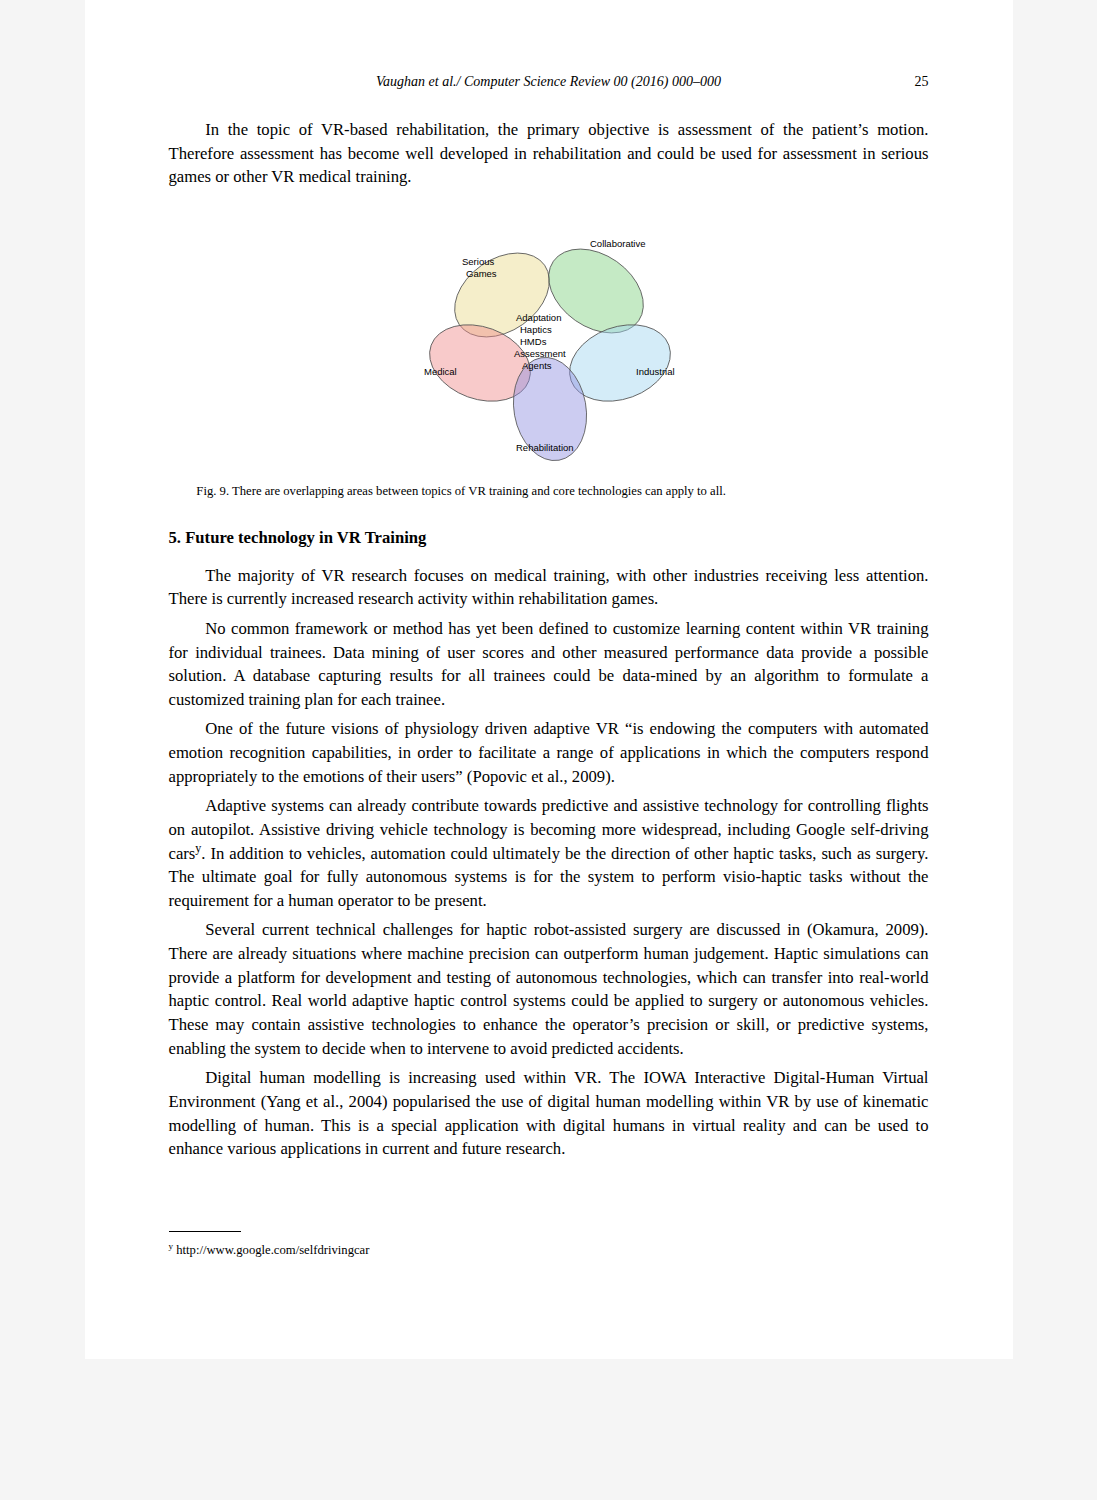Vaughan et al./ Computer Science Review 00 (2016) 000–000 25
In the topic of VR-based rehabilitation, the primary objective is assessment of the patient’s motion. Therefore assessment has become well developed in rehabilitation and could be used for assessment in serious games or other VR medical training.
Serious Games Collaborative Medical Industrial Rehabilitation Adaptation Haptics HMDs Assessment Agents
Fig. 9. There are overlapping areas between topics of VR training and core technologies can apply to all.
5. Future technology in VR Training
The majority of VR research focuses on medical training, with other industries receiving less attention. There is currently increased research activity within rehabilitation games.
No common framework or method has yet been defined to customize learning content within VR training for individual trainees. Data mining of user scores and other measured performance data provide a possible solution. A database capturing results for all trainees could be data-mined by an algorithm to formulate a customized training plan for each trainee.
One of the future visions of physiology driven adaptive VR “is endowing the computers with automated emotion recognition capabilities, in order to facilitate a range of applications in which the computers respond appropriately to the emotions of their users” (Popovic et al., 2009).
Adaptive systems can already contribute towards predictive and assistive technology for controlling flights on autopilot. Assistive driving vehicle technology is becoming more widespread, including Google self-driving carsy. In addition to vehicles, automation could ultimately be the direction of other haptic tasks, such as surgery. The ultimate goal for fully autonomous systems is for the system to perform visio-haptic tasks without the requirement for a human operator to be present.
Several current technical challenges for haptic robot-assisted surgery are discussed in (Okamura, 2009). There are already situations where machine precision can outperform human judgement. Haptic simulations can provide a platform for development and testing of autonomous technologies, which can transfer into real-world haptic control. Real world adaptive haptic control systems could be applied to surgery or autonomous vehicles. These may contain assistive technologies to enhance the operator’s precision or skill, or predictive systems, enabling the system to decide when to intervene to avoid predicted accidents.
Digital human modelling is increasing used within VR. The IOWA Interactive Digital-Human Virtual Environment (Yang et al., 2004) popularised the use of digital human modelling within VR by use of kinematic modelling of human. This is a special application with digital humans in virtual reality and can be used to enhance various applications in current and future research.
y http://www.google.com/selfdrivingcar